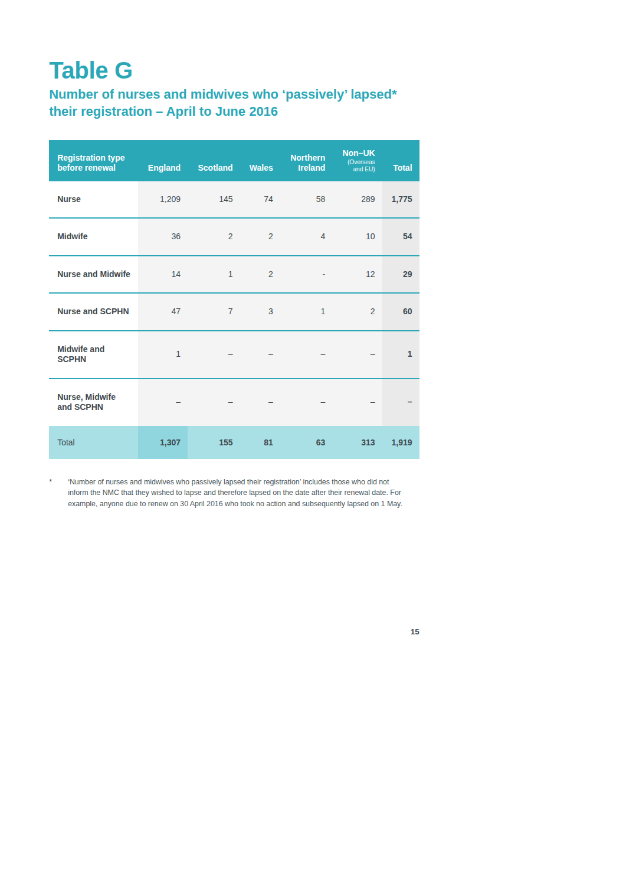Table G
Number of nurses and midwives who ‘passively’ lapsed* their registration – April to June 2016
| Registration type before renewal | England | Scotland | Wales | Northern Ireland | Non–UK (Overseas and EU) | Total |
| --- | --- | --- | --- | --- | --- | --- |
| Nurse | 1,209 | 145 | 74 | 58 | 289 | 1,775 |
| Midwife | 36 | 2 | 2 | 4 | 10 | 54 |
| Nurse and Midwife | 14 | 1 | 2 | - | 12 | 29 |
| Nurse and SCPHN | 47 | 7 | 3 | 1 | 2 | 60 |
| Midwife and SCPHN | 1 | – | – | – | – | 1 |
| Nurse, Midwife and SCPHN | – | – | – | – | – | – |
| Total | 1,307 | 155 | 81 | 63 | 313 | 1,919 |
*
‘Number of nurses and midwives who passively lapsed their registration’ includes those who did not inform the NMC that they wished to lapse and therefore lapsed on the date after their renewal date. For example, anyone due to renew on 30 April 2016 who took no action and subsequently lapsed on 1 May.
15